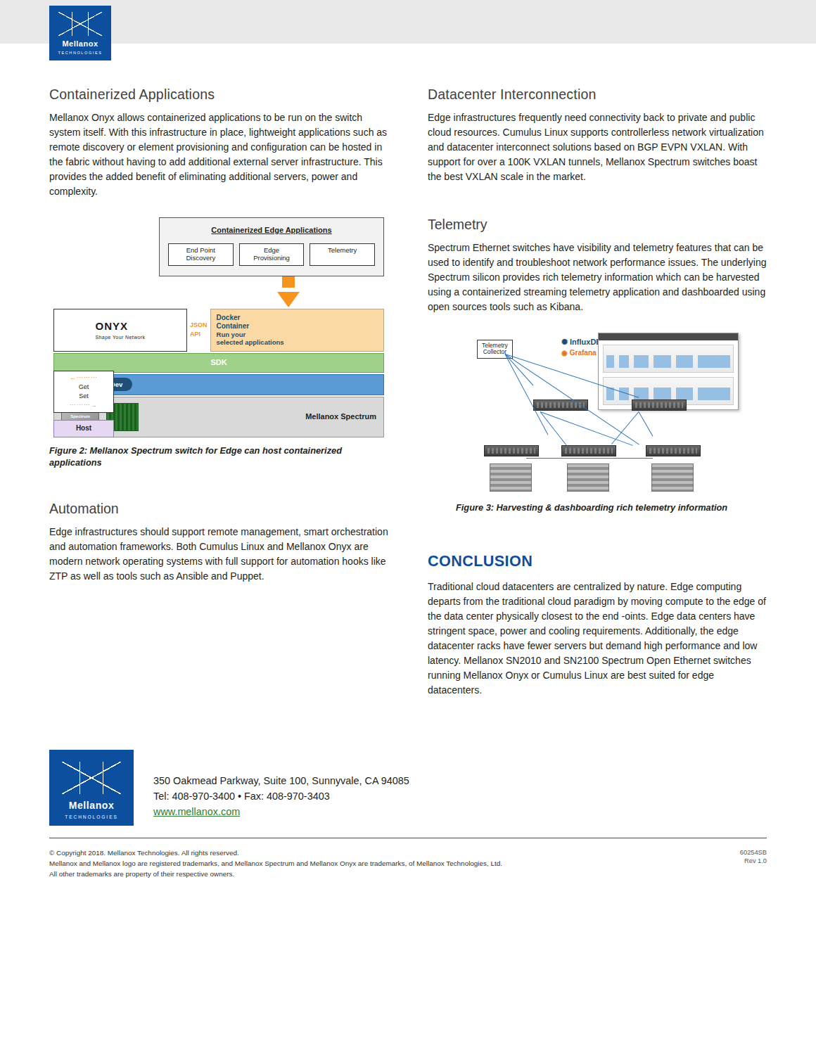Mellanox
TECHNOLOGIES
Containerized Applications
Mellanox Onyx allows containerized applications to be run on the switch system itself. With this infrastructure in place, lightweight applications such as remote discovery or element provisioning and configuration can be hosted in the fabric without having to add additional external server infrastructure. This provides the added benefit of eliminating additional servers, power and complexity.
Containerized Edge Applications
End Point
Discovery
Edge
Provisioning
Telemetry
ONYXShape Your Network
JSON
API
Docker
Container
Run your
selected applications
SDK
Kernel Net-Dev
Mellanox Spectrum
←⋯⋯⋯ Get Set ⋯⋯⋯→
Host
Figure 2: Mellanox Spectrum switch for Edge can host containerized applications
Automation
Edge infrastructures should support remote management, smart orchestration and automation frameworks. Both Cumulus Linux and Mellanox Onyx are modern network operating systems with full support for automation hooks like ZTP as well as tools such as Ansible and Puppet.
Datacenter Interconnection
Edge infrastructures frequently need connectivity back to private and public cloud resources. Cumulus Linux supports controllerless network virtualization and datacenter interconnect solutions based on BGP EVPN VXLAN. With support for over a 100K VXLAN tunnels, Mellanox Spectrum switches boast the best VXLAN scale in the market.
Telemetry
Spectrum Ethernet switches have visibility and telemetry features that can be used to identify and troubleshoot network performance issues. The underlying Spectrum silicon provides rich telemetry information which can be harvested using a containerized streaming telemetry application and dashboarded using open sources tools such as Kibana.
Telemetry
Collector
✺ InfluxDB◉ Grafana
Figure 3: Harvesting & dashboarding rich telemetry information
CONCLUSION
Traditional cloud datacenters are centralized by nature. Edge computing departs from the traditional cloud paradigm by moving compute to the edge of the data center physically closest to the end -oints. Edge data centers have stringent space, power and cooling requirements. Additionally, the edge datacenter racks have fewer servers but demand high performance and low latency. Mellanox SN2010 and SN2100 Spectrum Open Ethernet switches running Mellanox Onyx or Cumulus Linux are best suited for edge datacenters.
Mellanox
TECHNOLOGIES
350 Oakmead Parkway, Suite 100, Sunnyvale, CA 94085
Tel: 408-970-3400 • Fax: 408-970-3403
www.mellanox.com
60254SB
Rev 1.0
© Copyright 2018. Mellanox Technologies. All rights reserved.
Mellanox and Mellanox logo are registered trademarks, and Mellanox Spectrum and Mellanox Onyx are trademarks, of Mellanox Technologies, Ltd.
All other trademarks are property of their respective owners.